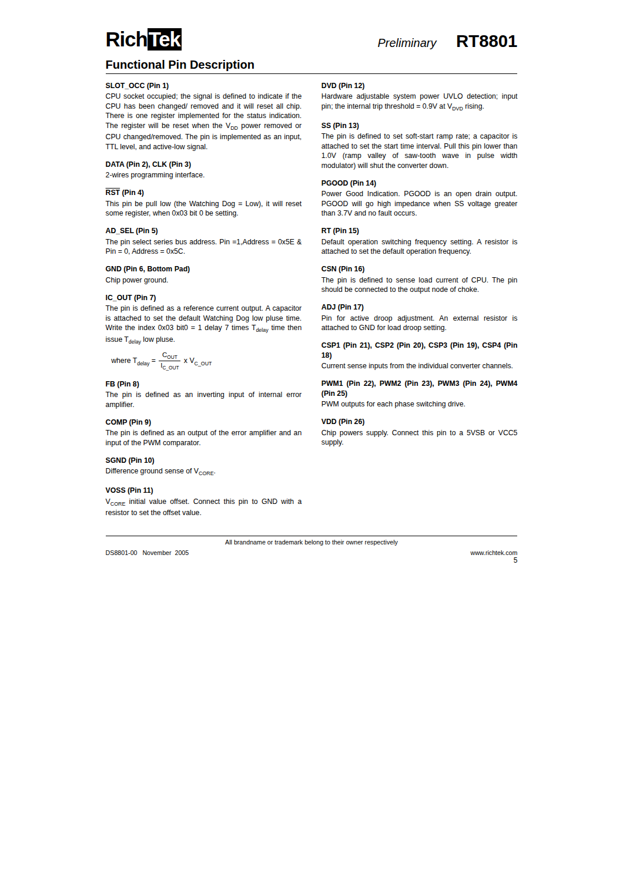RichTek
Preliminary RT8801
Functional Pin Description
SLOT_OCC (Pin 1)
CPU socket occupied; the signal is defined to indicate if the CPU has been changed/ removed and it will reset all chip. There is one register implemented for the status indication. The register will be reset when the VDD power removed or CPU changed/removed. The pin is implemented as an input, TTL level, and active-low signal.
DATA (Pin 2), CLK (Pin 3)
2-wires programming interface.
RST (Pin 4)
This pin be pull low (the Watching Dog = Low), it will reset some register, when 0x03 bit 0 be setting.
AD_SEL (Pin 5)
The pin select series bus address. Pin =1,Address = 0x5E & Pin = 0, Address = 0x5C.
GND (Pin 6, Bottom Pad)
Chip power ground.
IC_OUT (Pin 7)
The pin is defined as a reference current output. A capacitor is attached to set the default Watching Dog low pluse time. Write the index 0x03 bit0 = 1 delay 7 times Tdelay time then issue Tdelay low pluse.
where Tdelay = COUT IC_OUT x VC_OUT
FB (Pin 8)
The pin is defined as an inverting input of internal error amplifier.
COMP (Pin 9)
The pin is defined as an output of the error amplifier and an input of the PWM comparator.
SGND (Pin 10)
Difference ground sense of VCORE.
VOSS (Pin 11)
VCORE initial value offset. Connect this pin to GND with a resistor to set the offset value.
DVD (Pin 12)
Hardware adjustable system power UVLO detection; input pin; the internal trip threshold = 0.9V at VDVD rising.
SS (Pin 13)
The pin is defined to set soft-start ramp rate; a capacitor is attached to set the start time interval. Pull this pin lower than 1.0V (ramp valley of saw-tooth wave in pulse width modulator) will shut the converter down.
PGOOD (Pin 14)
Power Good Indication. PGOOD is an open drain output. PGOOD will go high impedance when SS voltage greater than 3.7V and no fault occurs.
RT (Pin 15)
Default operation switching frequency setting. A resistor is attached to set the default operation frequency.
CSN (Pin 16)
The pin is defined to sense load current of CPU. The pin should be connected to the output node of choke.
ADJ (Pin 17)
Pin for active droop adjustment. An external resistor is attached to GND for load droop setting.
CSP1 (Pin 21), CSP2 (Pin 20), CSP3 (Pin 19), CSP4 (Pin 18)
Current sense inputs from the individual converter channels.
PWM1 (Pin 22), PWM2 (Pin 23), PWM3 (Pin 24), PWM4 (Pin 25)
PWM outputs for each phase switching drive.
VDD (Pin 26)
Chip powers supply. Connect this pin to a 5VSB or VCC5 supply.
All brandname or trademark belong to their owner respectively
DS8801-00 November 2005
www.richtek.com
5